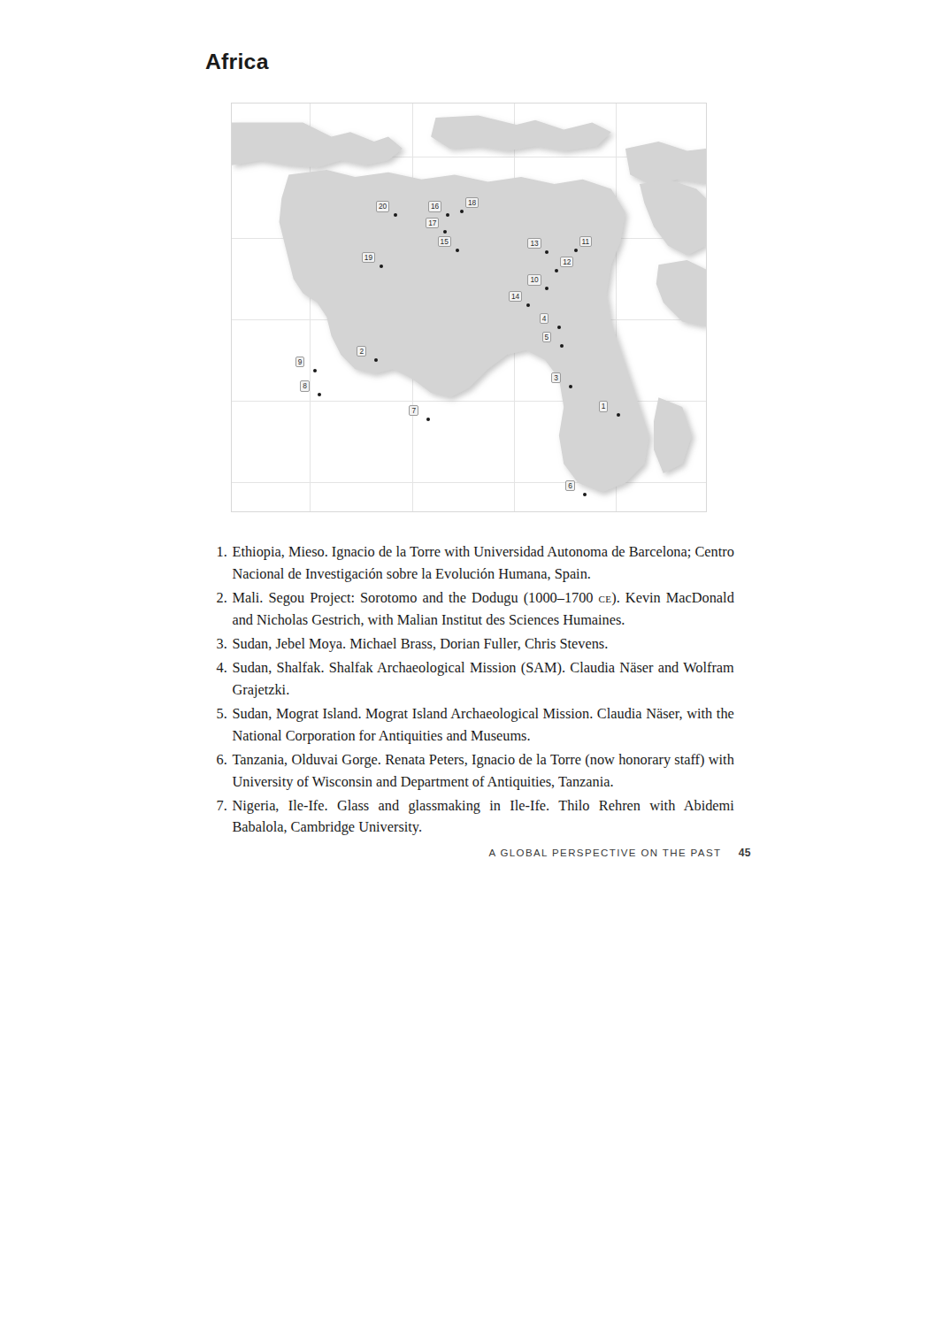Africa
20
16
18
17
15
19
13
11
12
10
14
4
5
3
1
2
9
8
7
6
Ethiopia, Mieso. Ignacio de la Torre with Universidad Autonoma de Barcelona; Centro Nacional de Investigación sobre la Evolución Humana, Spain.
Mali. Segou Project: Sorotomo and the Dodugu (1000–1700 ce). Kevin MacDonald and Nicholas Gestrich, with Malian Institut des Sciences Humaines.
Sudan, Jebel Moya. Michael Brass, Dorian Fuller, Chris Stevens.
Sudan, Shalfak. Shalfak Archaeological Mission (SAM). Claudia Näser and Wolfram Grajetzki.
Sudan, Mograt Island. Mograt Island Archaeological Mission. Claudia Näser, with the National Corporation for Antiquities and Museums.
Tanzania, Olduvai Gorge. Renata Peters, Ignacio de la Torre (now honorary staff) with University of Wisconsin and Department of Antiquities, Tanzania.
Nigeria, Ile-Ife. Glass and glassmaking in Ile-Ife. Thilo Rehren with Abidemi Babalola, Cambridge University.
A Global Perspective on the Past 45